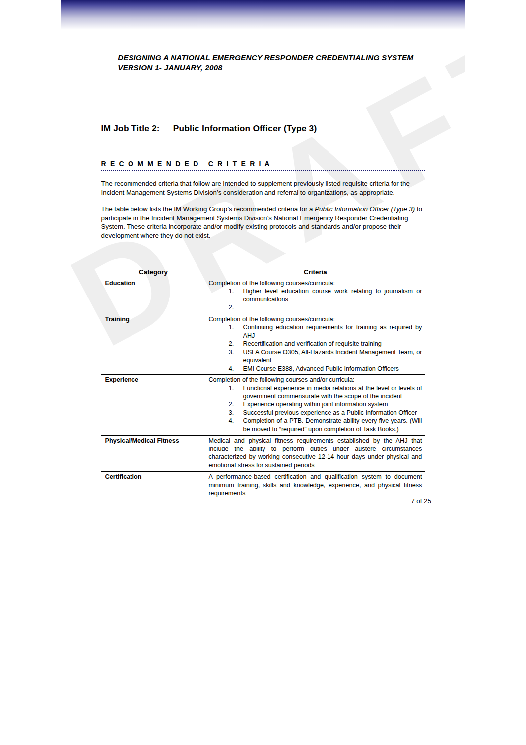DRAFT
DESIGNING A NATIONAL EMERGENCY RESPONDER CREDENTIALING SYSTEM VERSION 1- JANUARY, 2008
IM Job Title 2: Public Information Officer (Type 3)
R E C O M M E N D E D C R I T E R I A
The recommended criteria that follow are intended to supplement previously listed requisite criteria for the Incident Management Systems Division’s consideration and referral to organizations, as appropriate.
The table below lists the IM Working Group’s recommended criteria for a Public Information Officer (Type 3) to participate in the Incident Management Systems Division’s National Emergency Responder Credentialing System. These criteria incorporate and/or modify existing protocols and standards and/or propose their development where they do not exist.
| Category | Criteria |
| --- | --- |
| Education | Completion of the following courses/curricula: 1. Higher level education course work relating to journalism or communications 2. |
| Training | Completion of the following courses/curricula: 1. Continuing education requirements for training as required by AHJ 2. Recertification and verification of requisite training 3. USFA Course O305, All-Hazards Incident Management Team, or equivalent 4. EMI Course E388, Advanced Public Information Officers |
| Experience | Completion of the following courses and/or curricula: 1. Functional experience in media relations at the level or levels of government commensurate with the scope of the incident 2. Experience operating within joint information system 3. Successful previous experience as a Public Information Officer 4. Completion of a PTB. Demonstrate ability every five years. (Will be moved to “required” upon completion of Task Books.) |
| Physical/Medical Fitness | Medical and physical fitness requirements established by the AHJ that include the ability to perform duties under austere circumstances characterized by working consecutive 12-14 hour days under physical and emotional stress for sustained periods |
| Certification | A performance-based certification and qualification system to document minimum training, skills and knowledge, experience, and physical fitness requirements |
7 of 25